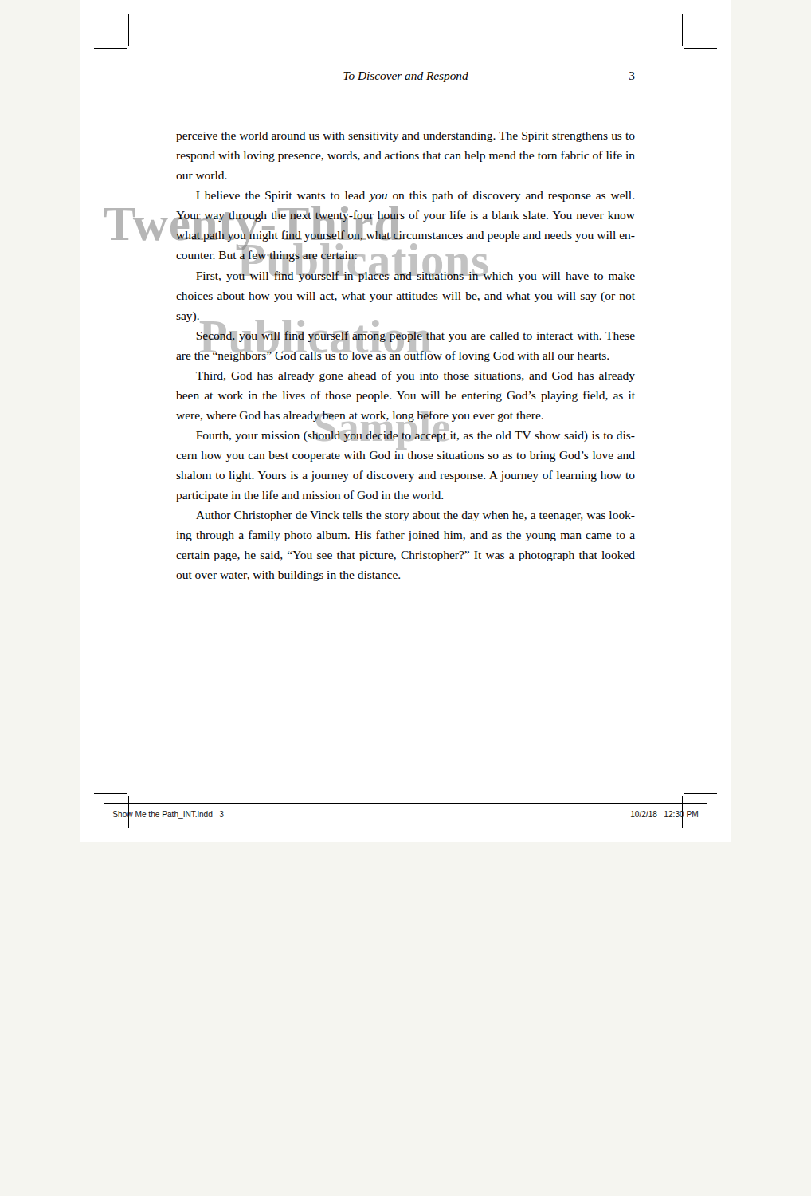To Discover and Respond 3
Twenty-Third
Publications
Publication
Sample
perceive the world around us with sensitivity and understanding. The Spirit strengthens us to respond with loving presence, words, and actions that can help mend the torn fabric of life in our world.
I believe the Spirit wants to lead you on this path of discovery and response as well. Your way through the next twenty-four hours of your life is a blank slate. You never know what path you might find yourself on, what circumstances and people and needs you will encounter. But a few things are certain:
First, you will find yourself in places and situations in which you will have to make choices about how you will act, what your attitudes will be, and what you will say (or not say).
Second, you will find yourself among people that you are called to interact with. These are the “neighbors” God calls us to love as an outflow of loving God with all our hearts.
Third, God has already gone ahead of you into those situations, and God has already been at work in the lives of those people. You will be entering God’s playing field, as it were, where God has already been at work, long before you ever got there.
Fourth, your mission (should you decide to accept it, as the old TV show said) is to discern how you can best cooperate with God in those situations so as to bring God’s love and shalom to light. Yours is a journey of discovery and response. A journey of learning how to participate in the life and mission of God in the world.
Author Christopher de Vinck tells the story about the day when he, a teenager, was looking through a family photo album. His father joined him, and as the young man came to a certain page, he said, “You see that picture, Christopher?” It was a photograph that looked out over water, with buildings in the distance.
Show Me the Path_INT.indd 3 10/2/18 12:30 PM